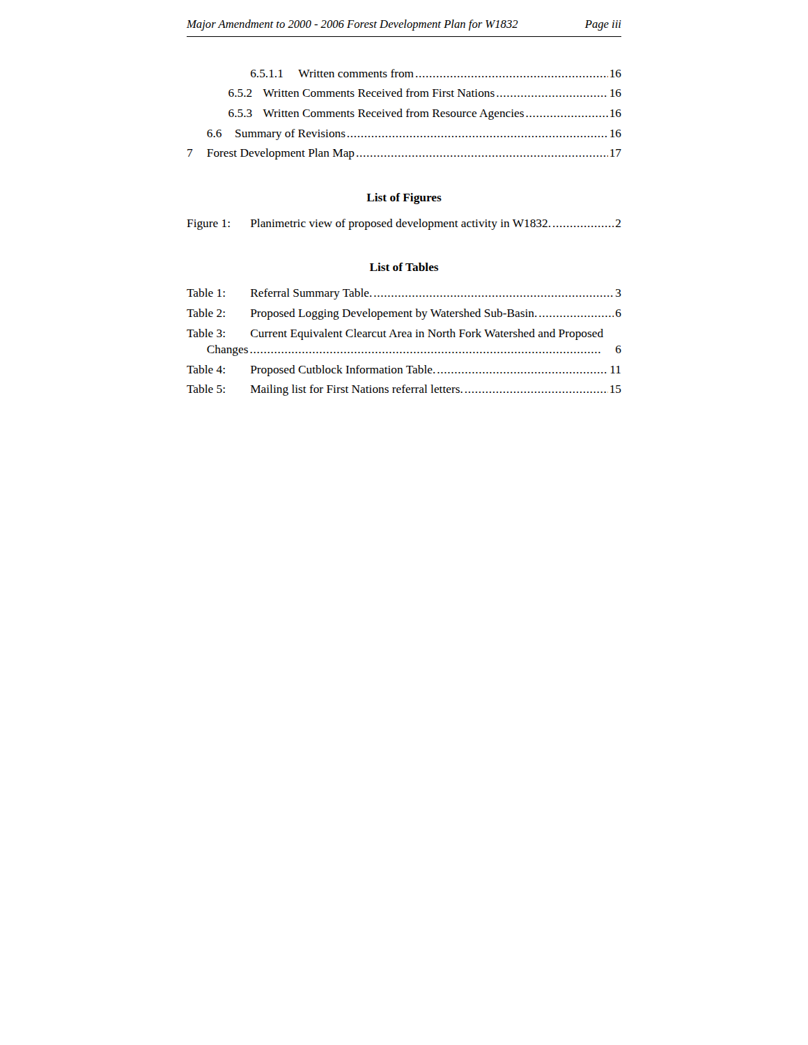Major Amendment to 2000 - 2006 Forest Development Plan for W1832
Page iii
6.5.1.1 Written comments from ........................................................................ 16
6.5.2 Written Comments Received from First Nations ......................................... 16
6.5.3 Written Comments Received from Resource Agencies ............................... 16
6.6 Summary of Revisions ....................................................................................... 16
7 Forest Development Plan Map ................................................................................ 17
List of Figures
Figure 1: Planimetric view of proposed development activity in W1832. ................... 2
List of Tables
Table 1: Referral Summary Table. ............................................................................. 3
Table 2: Proposed Logging Developement by Watershed Sub-Basin. ....................... 6
Table 3: Current Equivalent Clearcut Area in North Fork Watershed and Proposed
Changes ..................................................................................................... 6
Table 4: Proposed Cutblock Information Table. ........................................................ 11
Table 5: Mailing list for First Nations referral letters. ............................................... 15